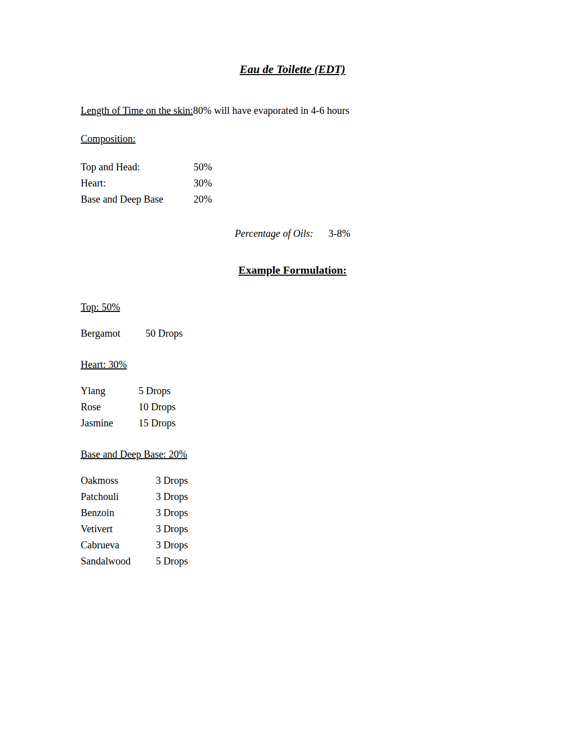Eau de Toilette (EDT)
Length of Time on the skin:
80% will have evaporated in 4-6 hours
Composition:
| Top and Head: | 50% |
| Heart: | 30% |
| Base and Deep Base | 20% |
Percentage of Oils:3-8%
Example Formulation:
Top: 50%
| Bergamot | 50 Drops |
Heart: 30%
| Ylang | 5 Drops |
| Rose | 10 Drops |
| Jasmine | 15 Drops |
Base and Deep Base: 20%
| Oakmoss | 3 Drops |
| Patchouli | 3 Drops |
| Benzoin | 3 Drops |
| Vetivert | 3 Drops |
| Cabrueva | 3 Drops |
| Sandalwood | 5 Drops |